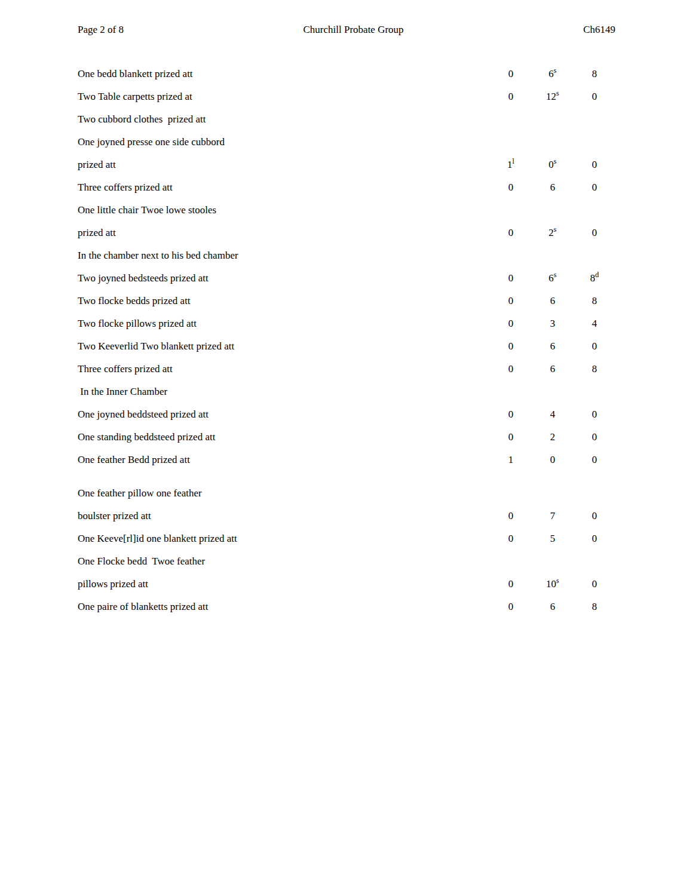Page 2 of 8
Churchill Probate Group
Ch6149
| One bedd blankett prized att | 0 | 6 s | 8 |
| Two Table carpetts prized at | 0 | 12 s | 0 |
| Two cubbord clothes prized att | | | |
| One joyned presse one side cubbord | | | |
| prized att | 1 l | 0 s | 0 |
| Three coffers prized att | 0 | 6 | 0 |
| One little chair Twoe lowe stooles | | | |
| prized att | 0 | 2 s | 0 |
| In the chamber next to his bed chamber | | | |
| Two joyned bedsteeds prized att | 0 | 6 s | 8 d |
| Two flocke bedds prized att | 0 | 6 | 8 |
| Two flocke pillows prized att | 0 | 3 | 4 |
| Two Keeverlid Two blankett prized att | 0 | 6 | 0 |
| Three coffers prized att | 0 | 6 | 8 |
| In the Inner Chamber | | | |
| One joyned beddsteed prized att | 0 | 4 | 0 |
| One standing beddsteed prized att | 0 | 2 | 0 |
| One feather Bedd prized att | 1 | 0 | 0 |
| One feather pillow one feather | | | |
| boulster prized att | 0 | 7 | 0 |
| One Keeve[rl]id one blankett prized att | 0 | 5 | 0 |
| One Flocke bedd Twoe feather | | | |
| pillows prized att | 0 | 10 s | 0 |
| One paire of blanketts prized att | 0 | 6 | 8 |